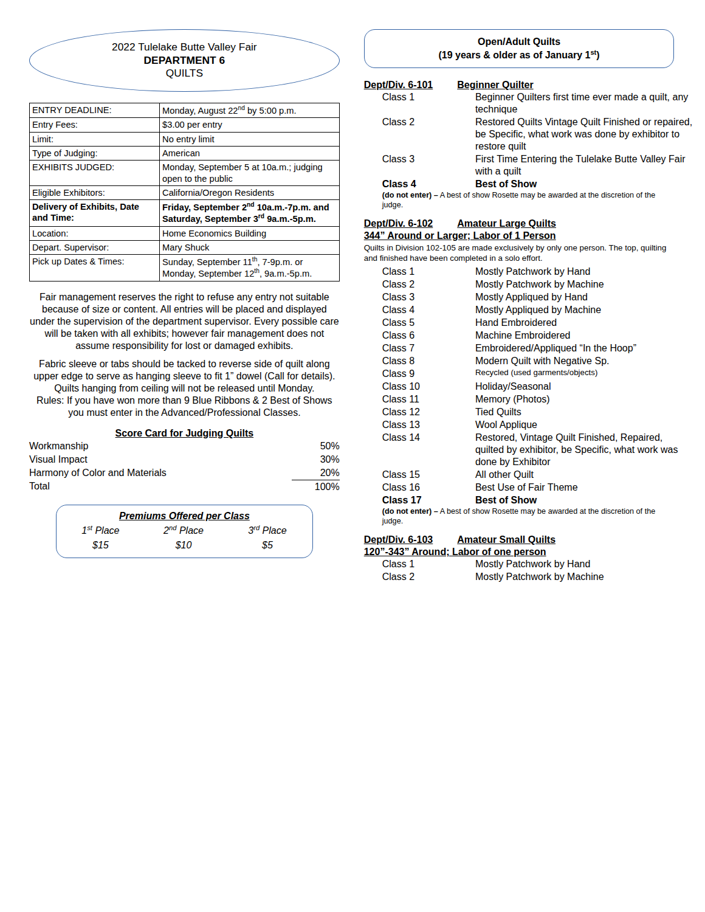2022 Tulelake Butte Valley Fair
DEPARTMENT 6
QUILTS
| ENTRY DEADLINE: | Monday, August 22 nd by 5:00 p.m. |
| Entry Fees: | $3.00 per entry |
| Limit: | No entry limit |
| Type of Judging: | American |
| EXHIBITS JUDGED: | Monday, September 5 at 10a.m.; judging open to the public |
| Eligible Exhibitors: | California/Oregon Residents |
| Delivery of Exhibits, Date and Time: | Friday, September 2 nd 10a.m.-7p.m. and Saturday, September 3 rd 9a.m.-5p.m. |
| Location: | Home Economics Building |
| Depart. Supervisor: | Mary Shuck |
| Pick up Dates & Times: | Sunday, September 11 th , 7-9p.m. or Monday, September 12 th , 9a.m.-5p.m. |
Fair management reserves the right to refuse any entry not suitable because of size or content. All entries will be placed and displayed under the supervision of the department supervisor. Every possible care will be taken with all exhibits; however fair management does not assume responsibility for lost or damaged exhibits.
Fabric sleeve or tabs should be tacked to reverse side of quilt along upper edge to serve as hanging sleeve to fit 1” dowel (Call for details). Quilts hanging from ceiling will not be released until Monday.
Rules: If you have won more than 9 Blue Ribbons & 2 Best of Shows you must enter in the Advanced/Professional Classes.
Score Card for Judging Quilts
| Workmanship | 50% |
| Visual Impact | 30% |
| Harmony of Color and Materials | 20% |
| Total | 100% |
Premiums Offered per Class
| 1 st Place | 2 nd Place | 3 rd Place |
| $15 | $10 | $5 |
Open/Adult Quilts
(19 years & older as of January 1st)
Dept/Div. 6-101Beginner Quilter
| Class 1 | Beginner Quilters first time ever made a quilt, any technique |
| Class 2 | Restored Quilts Vintage Quilt Finished or repaired, be Specific, what work was done by exhibitor to restore quilt |
| Class 3 | First Time Entering the Tulelake Butte Valley Fair with a quilt |
| Class 4 | Best of Show |
(do not enter) – A best of show Rosette may be awarded at the discretion of the judge.
Dept/Div. 6-102Amateur Large Quilts
344” Around or Larger; Labor of 1 Person
Quilts in Division 102-105 are made exclusively by only one person. The top, quilting and finished have been completed in a solo effort.
| Class 1 | Mostly Patchwork by Hand |
| Class 2 | Mostly Patchwork by Machine |
| Class 3 | Mostly Appliqued by Hand |
| Class 4 | Mostly Appliqued by Machine |
| Class 5 | Hand Embroidered |
| Class 6 | Machine Embroidered |
| Class 7 | Embroidered/Appliqued “In the Hoop” |
| Class 8 | Modern Quilt with Negative Sp. |
| Class 9 | Recycled (used garments/objects) |
| Class 10 | Holiday/Seasonal |
| Class 11 | Memory (Photos) |
| Class 12 | Tied Quilts |
| Class 13 | Wool Applique |
| Class 14 | Restored, Vintage Quilt Finished, Repaired, quilted by exhibitor, be Specific, what work was done by Exhibitor |
| Class 15 | All other Quilt |
| Class 16 | Best Use of Fair Theme |
| Class 17 | Best of Show |
(do not enter) – A best of show Rosette may be awarded at the discretion of the judge.
Dept/Div. 6-103Amateur Small Quilts
120”-343” Around; Labor of one person
| Class 1 | Mostly Patchwork by Hand |
| Class 2 | Mostly Patchwork by Machine |